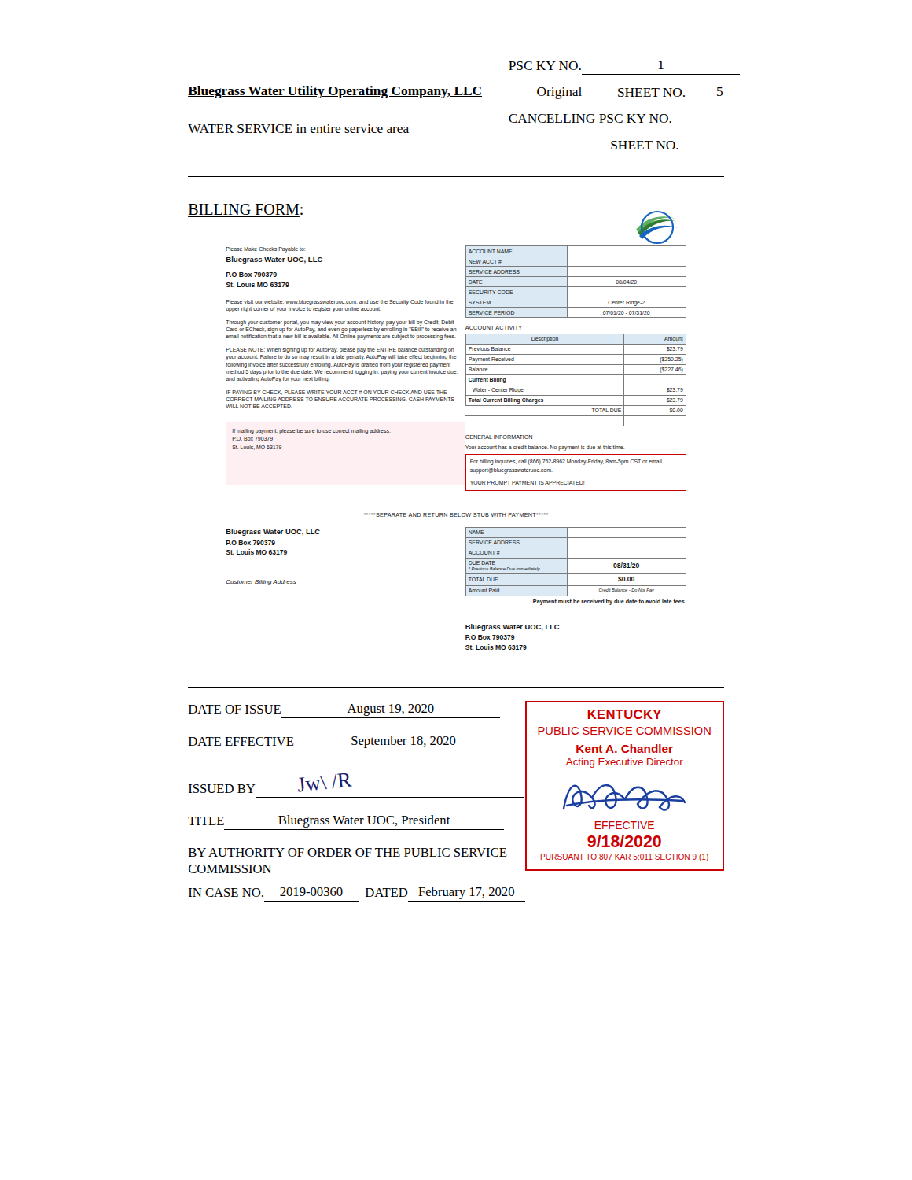| Bluegrass Water Utility Operating Company, LLC WATER SERVICE in entire service area | PSC KY NO. 1 Original SHEET NO. 5 CANCELLING PSC KY NO. SHEET NO. |
BILLING FORM:
| Please Make Checks Payable to: Bluegrass Water UOC, LLC P.O Box 790379 St. Louis MO 63179 Please visit our website, www.bluegrasswateruoc.com, and use the Security Code found in the upper right corner of your invoice to register your online account. Through your customer portal, you may view your account history, pay your bill by Credit, Debit Card or ECheck, sign up for AutoPay, and even go paperless by enrolling in "EBill" to receive an email notification that a new bill is available. All Online payments are subject to processing fees. PLEASE NOTE: When signing up for AutoPay, please pay the ENTIRE balance outstanding on your account. Failure to do so may result in a late penalty. AutoPay will take effect beginning the following invoice after successfully enrolling. AutoPay is drafted from your registered payment method 5 days prior to the due date. We recommend logging in, paying your current invoice due, and activating AutoPay for your next billing. IF PAYING BY CHECK, PLEASE WRITE YOUR ACCT # ON YOUR CHECK AND USE THE CORRECT MAILING ADDRESS TO ENSURE ACCURATE PROCESSING. CASH PAYMENTS WILL NOT BE ACCEPTED. If mailing payment, please be sure to use correct mailing address: P.O. Box 790379 St. Louis, MO 63179 | / ACCOUNT NAME / / / NEW ACCT # / / / SERVICE ADDRESS / / / DATE / 08/04/20 / / SECURITY CODE / / / SYSTEM / Center Ridge-2 / / SERVICE PERIOD / 07/01/20 - 07/31/20 / ACCOUNT ACTIVITY / Description / Amount / / Previous Balance / $23.79 / / Payment Received / ($250.25) / / Balance / ($227.46) / / Current Billing / / / Water - Center Ridge / $23.79 / / Total Current Billing Charges / $23.79 / / TOTAL DUE / $0.00 / GENERAL INFORMATION Your account has a credit balance. No payment is due at this time. For billing inquiries, call (866) 752-8962 Monday-Friday, 8am-5pm CST or email support@bluegrasswateruoc.com. YOUR PROMPT PAYMENT IS APPRECIATED! |
*****SEPARATE AND RETURN BELOW STUB WITH PAYMENT*****
| Bluegrass Water UOC, LLC P.O Box 790379 St. Louis MO 63179 Customer Billing Address | / NAME / / / SERVICE ADDRESS / / / ACCOUNT # / / / DUE DATE * Previous Balance Due Immediately / 08/31/20 / / TOTAL DUE / $0.00 / / Amount Paid / Credit Balance - Do Not Pay / Payment must be received by due date to avoid late fees. Bluegrass Water UOC, LLC P.O Box 790379 St. Louis MO 63179 |
| DATE OF ISSUE August 19, 2020 DATE EFFECTIVE September 18, 2020 ISSUED BY Jw\ /R TITLE Bluegrass Water UOC, President BY AUTHORITY OF ORDER OF THE PUBLIC SERVICE COMMISSION IN CASE NO. 2019-00360 DATED February 17, 2020 | KENTUCKY PUBLIC SERVICE COMMISSION Kent A. Chandler Acting Executive Director EFFECTIVE 9/18/2020 PURSUANT TO 807 KAR 5:011 SECTION 9 (1) |